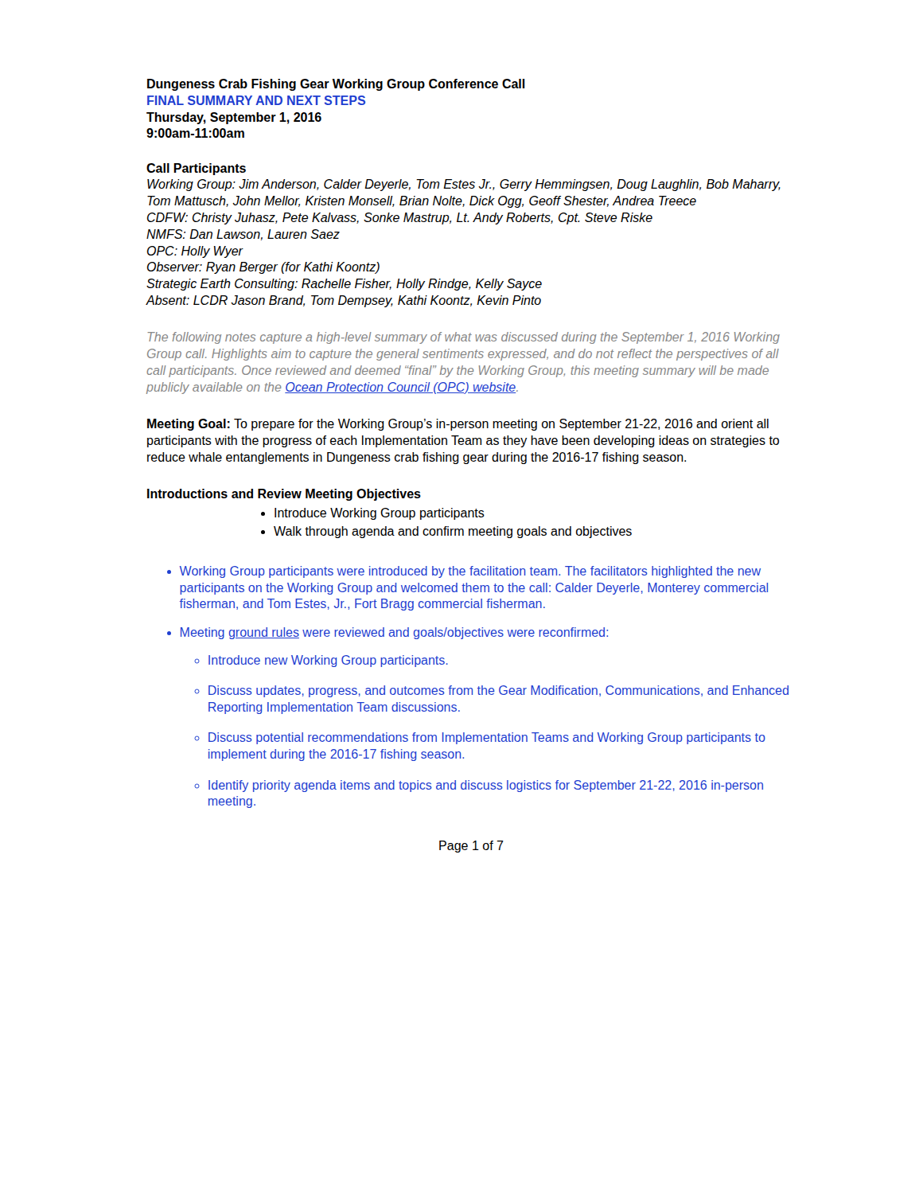Dungeness Crab Fishing Gear Working Group Conference Call
FINAL SUMMARY AND NEXT STEPS
Thursday, September 1, 2016
9:00am-11:00am
Call Participants
Working Group: Jim Anderson, Calder Deyerle, Tom Estes Jr., Gerry Hemmingsen, Doug Laughlin, Bob Maharry, Tom Mattusch, John Mellor, Kristen Monsell, Brian Nolte, Dick Ogg, Geoff Shester, Andrea Treece
CDFW: Christy Juhasz, Pete Kalvass, Sonke Mastrup, Lt. Andy Roberts, Cpt. Steve Riske
NMFS: Dan Lawson, Lauren Saez
OPC: Holly Wyer
Observer: Ryan Berger (for Kathi Koontz)
Strategic Earth Consulting: Rachelle Fisher, Holly Rindge, Kelly Sayce
Absent: LCDR Jason Brand, Tom Dempsey, Kathi Koontz, Kevin Pinto
The following notes capture a high-level summary of what was discussed during the September 1, 2016 Working Group call. Highlights aim to capture the general sentiments expressed, and do not reflect the perspectives of all call participants. Once reviewed and deemed “final” by the Working Group, this meeting summary will be made publicly available on the Ocean Protection Council (OPC) website.
Meeting Goal: To prepare for the Working Group’s in-person meeting on September 21-22, 2016 and orient all participants with the progress of each Implementation Team as they have been developing ideas on strategies to reduce whale entanglements in Dungeness crab fishing gear during the 2016-17 fishing season.
Introductions and Review Meeting Objectives
Introduce Working Group participants
Walk through agenda and confirm meeting goals and objectives
Working Group participants were introduced by the facilitation team. The facilitators highlighted the new participants on the Working Group and welcomed them to the call: Calder Deyerle, Monterey commercial fisherman, and Tom Estes, Jr., Fort Bragg commercial fisherman.
Meeting ground rules were reviewed and goals/objectives were reconfirmed:
Introduce new Working Group participants.
Discuss updates, progress, and outcomes from the Gear Modification, Communications, and Enhanced Reporting Implementation Team discussions.
Discuss potential recommendations from Implementation Teams and Working Group participants to implement during the 2016-17 fishing season.
Identify priority agenda items and topics and discuss logistics for September 21-22, 2016 in-person meeting.
Page 1 of 7